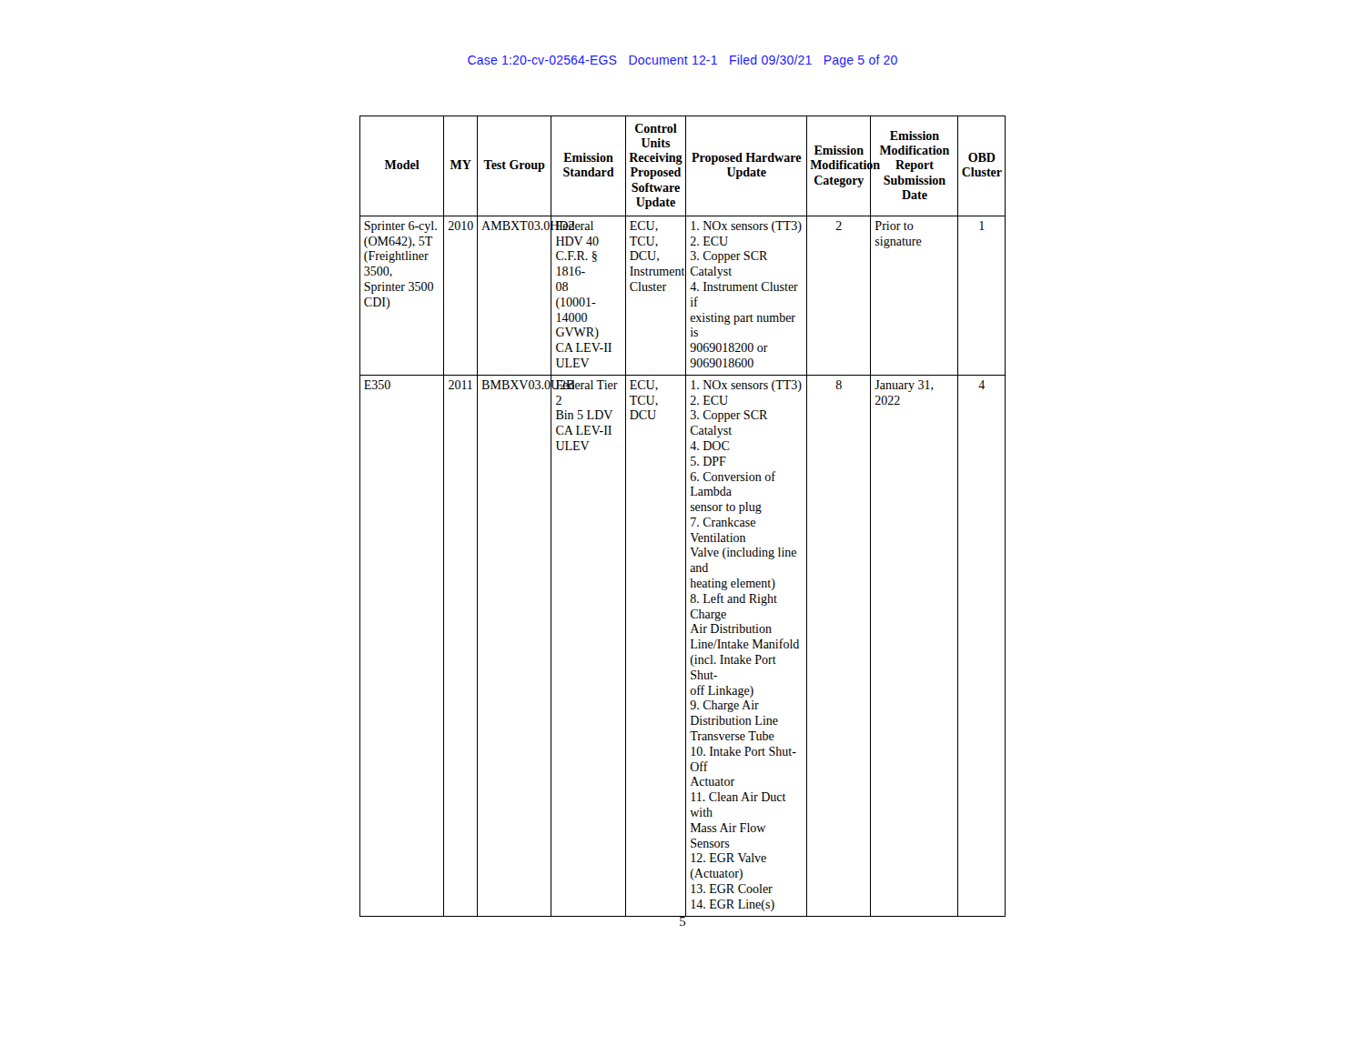Case 1:20-cv-02564-EGS Document 12-1 Filed 09/30/21 Page 5 of 20
| Model | MY | Test Group | Emission Standard | Control Units Receiving Proposed Software Update | Proposed Hardware Update | Emission Modification Category | Emission Modification Report Submission Date | OBD Cluster |
| --- | --- | --- | --- | --- | --- | --- | --- | --- |
| Sprinter 6-cyl. (OM642), 5T (Freightliner 3500, Sprinter 3500 CDI) | 2010 | AMBXT03.0HD2 | Federal HDV 40 C.F.R. § 1816- 08 (10001-14000 GVWR) CA LEV-II ULEV | ECU, TCU, DCU, Instrument Cluster | 1. NOx sensors (TT3) 2. ECU 3. Copper SCR Catalyst 4. Instrument Cluster if existing part number is 9069018200 or 9069018600 | 2 | Prior to signature | 1 |
| E350 | 2011 | BMBXV03.0U2B | Federal Tier 2 Bin 5 LDV CA LEV-II ULEV | ECU, TCU, DCU | 1. NOx sensors (TT3) 2. ECU 3. Copper SCR Catalyst 4. DOC 5. DPF 6. Conversion of Lambda sensor to plug 7. Crankcase Ventilation Valve (including line and heating element) 8. Left and Right Charge Air Distribution Line/Intake Manifold (incl. Intake Port Shut- off Linkage) 9. Charge Air Distribution Line Transverse Tube 10. Intake Port Shut-Off Actuator 11. Clean Air Duct with Mass Air Flow Sensors 12. EGR Valve (Actuator) 13. EGR Cooler 14. EGR Line(s) | 8 | January 31, 2022 | 4 |
5